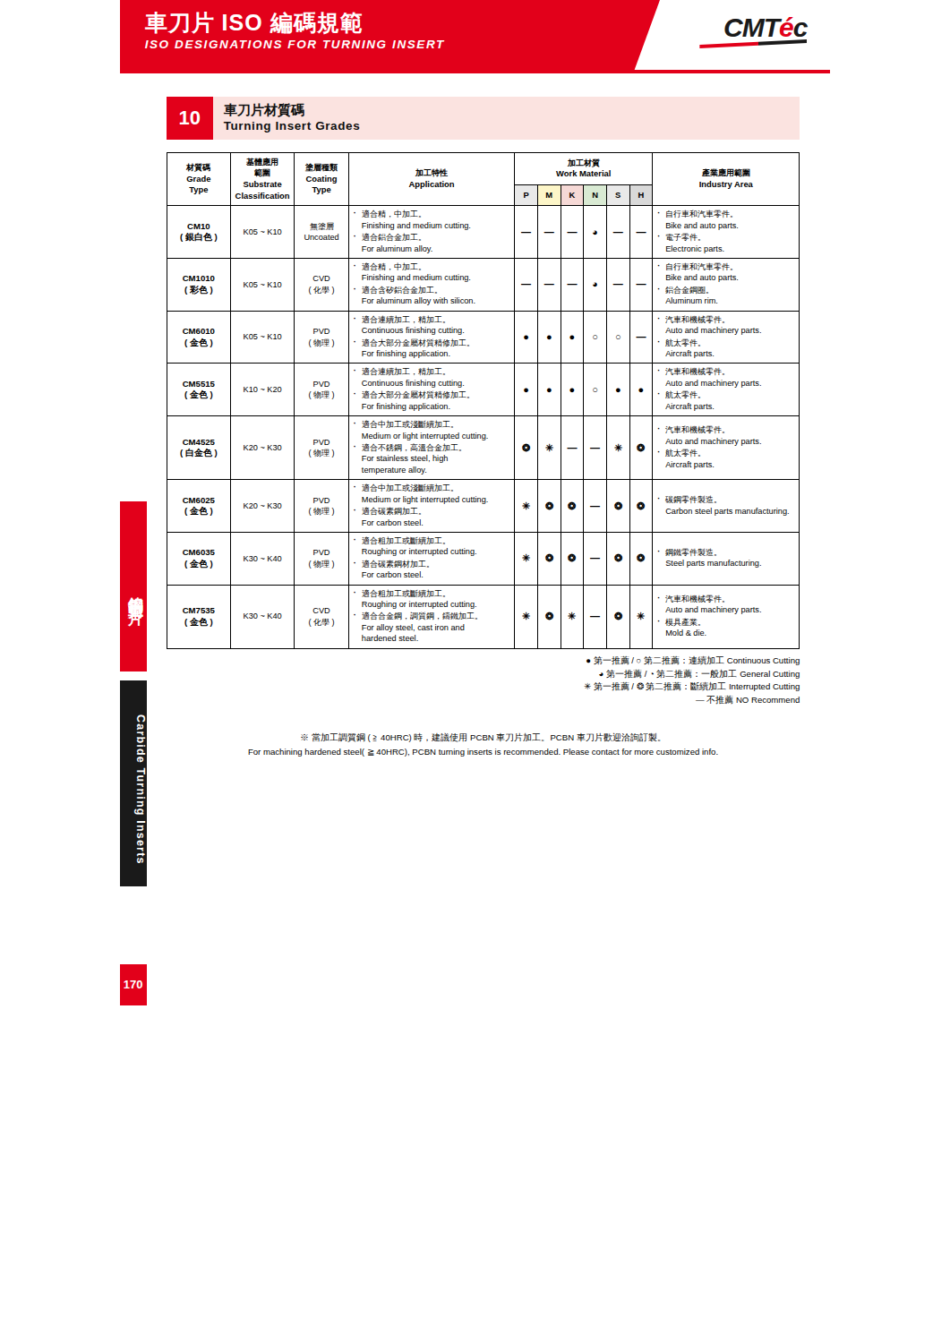車刀片 ISO 編碼規範
ISO DESIGNATIONS FOR TURNING INSERT
CMTéc
鎢鋼車刀片
Carbide Turning Inserts
10
車刀片材質碼
Turning Insert Grades
| 材質碼 Grade Type | 基體應用 範圍 Substrate Classification | 塗層種類 Coating Type | 加工特性 Application | 加工材質 Work Material | 產業應用範圍 Industry Area |
| --- | --- | --- | --- | --- | --- |
| P | M | K | N | S | H |
| CM10 ( 銀白色 ) | K05 ~ K10 | 無塗層 Uncoated | 適合精，中加工。 Finishing and medium cutting. 適合鋁合金加工。 For aluminum alloy. | — | — | — | ◕ | — | — | 自行車和汽車零件。 Bike and auto parts. 電子零件。 Electronic parts. |
| CM1010 ( 彩色 ) | K05 ~ K10 | CVD ( 化學 ) | 適合精，中加工。 Finishing and medium cutting. 適合含矽鋁合金加工。 For aluminum alloy with silicon. | — | — | — | ◕ | — | — | 自行車和汽車零件。 Bike and auto parts. 鋁合金鋼圈。 Aluminum rim. |
| CM6010 ( 金色 ) | K05 ~ K10 | PVD ( 物理 ) | 適合連續加工，精加工。 Continuous finishing cutting. 適合大部分金屬材質精修加工。 For finishing application. | ● | ● | ● | ○ | ○ | — | 汽車和機械零件。 Auto and machinery parts. 航太零件。 Aircraft parts. |
| CM5515 ( 金色 ) | K10 ~ K20 | PVD ( 物理 ) | 適合連續加工，精加工。 Continuous finishing cutting. 適合大部分金屬材質精修加工。 For finishing application. | ● | ● | ● | ○ | ● | ● | 汽車和機械零件。 Auto and machinery parts. 航太零件。 Aircraft parts. |
| CM4525 ( 白金色 ) | K20 ~ K30 | PVD ( 物理 ) | 適合中加工或淺斷續加工。 Medium or light interrupted cutting. 適合不銹鋼，高溫合金加工。 For stainless steel, high temperature alloy. | ❂ | ✳ | — | — | ✳ | ❂ | 汽車和機械零件。 Auto and machinery parts. 航太零件。 Aircraft parts. |
| CM6025 ( 金色 ) | K20 ~ K30 | PVD ( 物理 ) | 適合中加工或淺斷續加工。 Medium or light interrupted cutting. 適合碳素鋼加工。 For carbon steel. | ✳ | ❂ | ❂ | — | ❂ | ❂ | 碳鋼零件製造。 Carbon steel parts manufacturing. |
| CM6035 ( 金色 ) | K30 ~ K40 | PVD ( 物理 ) | 適合粗加工或斷續加工。 Roughing or interrupted cutting. 適合碳素鋼材加工。 For carbon steel. | ✳ | ❂ | ❂ | — | ❂ | ❂ | 鋼鐵零件製造。 Steel parts manufacturing. |
| CM7535 ( 金色 ) | K30 ~ K40 | CVD ( 化學 ) | 適合粗加工或斷續加工。 Roughing or interrupted cutting. 適合合金鋼，調質鋼，鑄鐵加工。 For alloy steel, cast iron and hardened steel. | ✳ | ❂ | ✳ | — | ❂ | ✳ | 汽車和機械零件。 Auto and machinery parts. 模具產業。 Mold & die. |
● 第一推薦 / ○ 第二推薦：連續加工 Continuous Cutting
◕ 第一推薦 / ◔ 第二推薦：一般加工 General Cutting
✳ 第一推薦 / ❂ 第二推薦：斷續加工 Interrupted Cutting
— 不推薦 NO Recommend
※ 當加工調質鋼 ( ≧ 40HRC) 時，建議使用 PCBN 車刀片加工。PCBN 車刀片歡迎洽詢訂製。
For machining hardened steel( ≧ 40HRC), PCBN turning inserts is recommended. Please contact for more customized info.
170